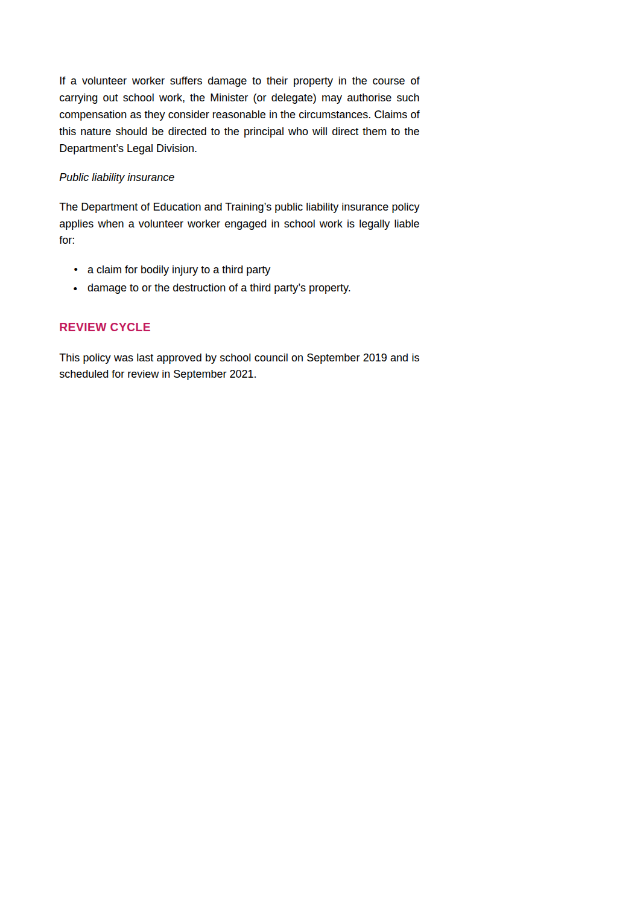If a volunteer worker suffers damage to their property in the course of carrying out school work, the Minister (or delegate) may authorise such compensation as they consider reasonable in the circumstances. Claims of this nature should be directed to the principal who will direct them to the Department’s Legal Division.
Public liability insurance
The Department of Education and Training’s public liability insurance policy applies when a volunteer worker engaged in school work is legally liable for:
a claim for bodily injury to a third party
damage to or the destruction of a third party’s property.
REVIEW CYCLE
This policy was last approved by school council on September 2019 and is scheduled for review in September 2021.